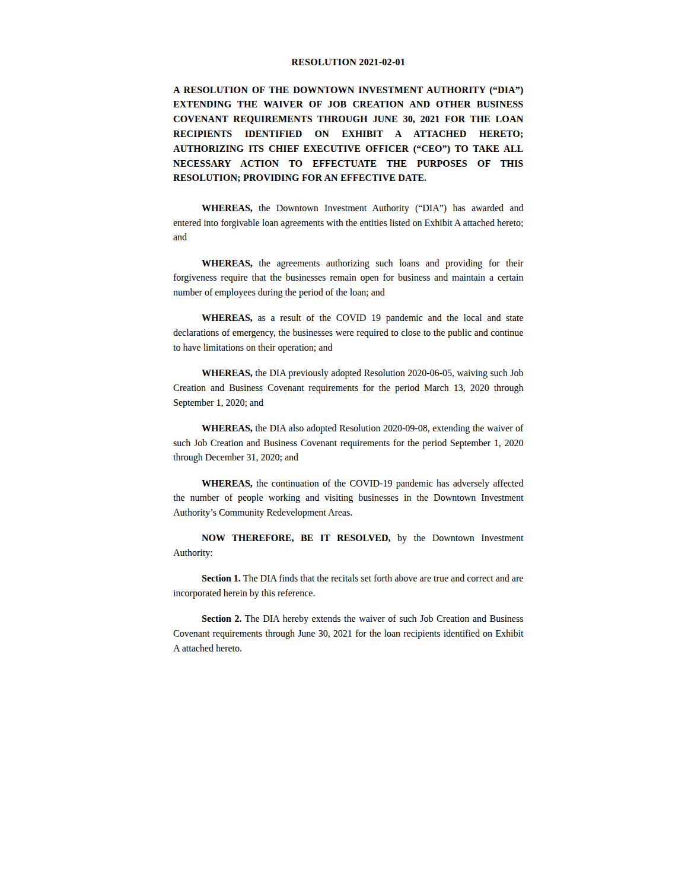RESOLUTION 2021-02-01
A RESOLUTION OF THE DOWNTOWN INVESTMENT AUTHORITY (“DIA”) EXTENDING THE WAIVER OF JOB CREATION AND OTHER BUSINESS COVENANT REQUIREMENTS THROUGH JUNE 30, 2021 FOR THE LOAN RECIPIENTS IDENTIFIED ON EXHIBIT A ATTACHED HERETO; AUTHORIZING ITS CHIEF EXECUTIVE OFFICER (“CEO”) TO TAKE ALL NECESSARY ACTION TO EFFECTUATE THE PURPOSES OF THIS RESOLUTION; PROVIDING FOR AN EFFECTIVE DATE.
WHEREAS, the Downtown Investment Authority (“DIA”) has awarded and entered into forgivable loan agreements with the entities listed on Exhibit A attached hereto; and
WHEREAS, the agreements authorizing such loans and providing for their forgiveness require that the businesses remain open for business and maintain a certain number of employees during the period of the loan; and
WHEREAS, as a result of the COVID 19 pandemic and the local and state declarations of emergency, the businesses were required to close to the public and continue to have limitations on their operation; and
WHEREAS, the DIA previously adopted Resolution 2020-06-05, waiving such Job Creation and Business Covenant requirements for the period March 13, 2020 through September 1, 2020; and
WHEREAS, the DIA also adopted Resolution 2020-09-08, extending the waiver of such Job Creation and Business Covenant requirements for the period September 1, 2020 through December 31, 2020; and
WHEREAS, the continuation of the COVID-19 pandemic has adversely affected the number of people working and visiting businesses in the Downtown Investment Authority’s Community Redevelopment Areas.
NOW THEREFORE, BE IT RESOLVED, by the Downtown Investment Authority:
Section 1. The DIA finds that the recitals set forth above are true and correct and are incorporated herein by this reference.
Section 2. The DIA hereby extends the waiver of such Job Creation and Business Covenant requirements through June 30, 2021 for the loan recipients identified on Exhibit A attached hereto.